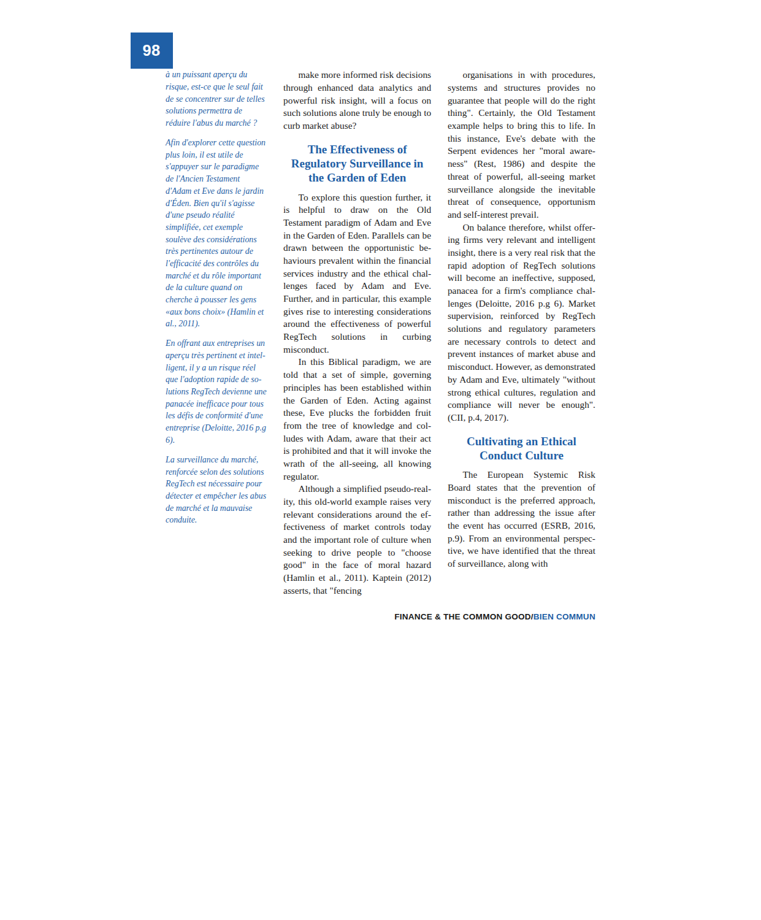98
à un puissant aperçu du risque, est-ce que le seul fait de se concentrer sur de telles solutions permettra de réduire l'abus du marché ?
Afin d'explorer cette question plus loin, il est utile de s'appuyer sur le paradigme de l'Ancien Testament d'Adam et Eve dans le jardin d'Éden. Bien qu'il s'agisse d'une pseudo réalité simplifiée, cet exemple soulève des considérations très pertinentes autour de l'efficacité des contrôles du marché et du rôle important de la culture quand on cherche à pousser les gens «aux bons choix» (Hamlin et al., 2011).
En offrant aux entreprises un aperçu très pertinent et intelligent, il y a un risque réel que l'adoption rapide de solutions RegTech devienne une panacée inefficace pour tous les défis de conformité d'une entreprise (Deloitte, 2016 p.g 6).
La surveillance du marché, renforcée selon des solutions RegTech est nécessaire pour détecter et empêcher les abus de marché et la mauvaise conduite.
make more informed risk decisions through enhanced data analytics and powerful risk insight, will a focus on such solutions alone truly be enough to curb market abuse?
The Effectiveness of Regulatory Surveillance in the Garden of Eden
To explore this question further, it is helpful to draw on the Old Testament paradigm of Adam and Eve in the Garden of Eden. Parallels can be drawn between the opportunistic behaviours prevalent within the financial services industry and the ethical challenges faced by Adam and Eve. Further, and in particular, this example gives rise to interesting considerations around the effectiveness of powerful RegTech solutions in curbing misconduct.
In this Biblical paradigm, we are told that a set of simple, governing principles has been established within the Garden of Eden. Acting against these, Eve plucks the forbidden fruit from the tree of knowledge and colludes with Adam, aware that their act is prohibited and that it will invoke the wrath of the all-seeing, all knowing regulator.
Although a simplified pseudo-reality, this old-world example raises very relevant considerations around the effectiveness of market controls today and the important role of culture when seeking to drive people to "choose good" in the face of moral hazard (Hamlin et al., 2011). Kaptein (2012) asserts, that "fencing
organisations in with procedures, systems and structures provides no guarantee that people will do the right thing". Certainly, the Old Testament example helps to bring this to life. In this instance, Eve's debate with the Serpent evidences her "moral awareness" (Rest, 1986) and despite the threat of powerful, all-seeing market surveillance alongside the inevitable threat of consequence, opportunism and self-interest prevail.
On balance therefore, whilst offering firms very relevant and intelligent insight, there is a very real risk that the rapid adoption of RegTech solutions will become an ineffective, supposed, panacea for a firm's compliance challenges (Deloitte, 2016 p.g 6). Market supervision, reinforced by RegTech solutions and regulatory parameters are necessary controls to detect and prevent instances of market abuse and misconduct. However, as demonstrated by Adam and Eve, ultimately "without strong ethical cultures, regulation and compliance will never be enough". (CII, p.4, 2017).
Cultivating an Ethical Conduct Culture
The European Systemic Risk Board states that the prevention of misconduct is the preferred approach, rather than addressing the issue after the event has occurred (ESRB, 2016, p.9). From an environmental perspective, we have identified that the threat of surveillance, along with
FINANCE & THE COMMON GOOD/BIEN COMMUN